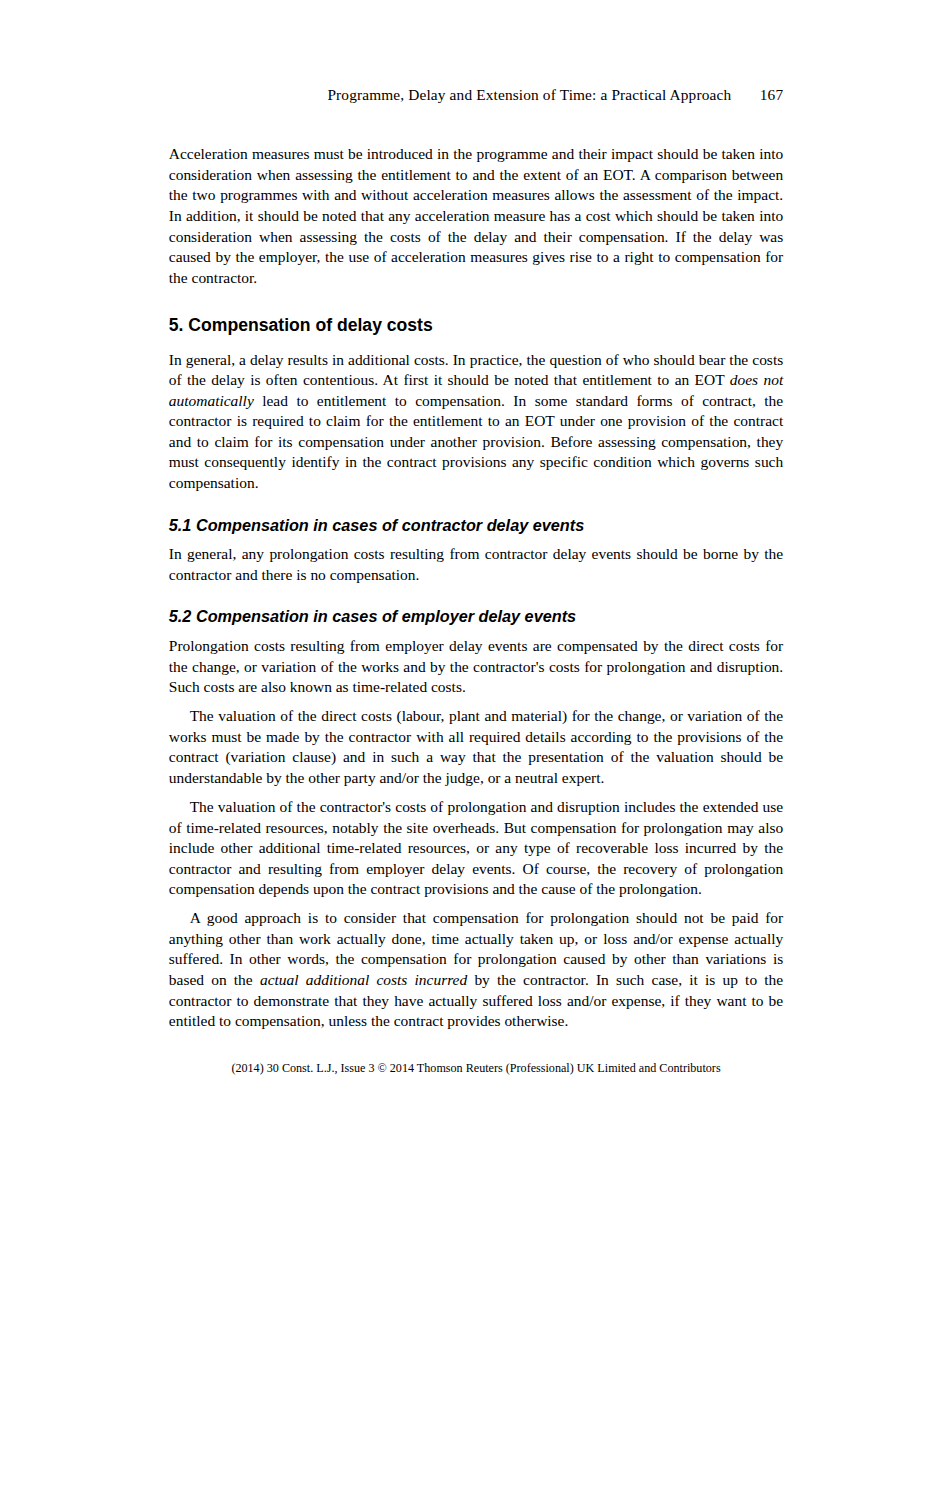Programme, Delay and Extension of Time: a Practical Approach 167
Acceleration measures must be introduced in the programme and their impact should be taken into consideration when assessing the entitlement to and the extent of an EOT. A comparison between the two programmes with and without acceleration measures allows the assessment of the impact. In addition, it should be noted that any acceleration measure has a cost which should be taken into consideration when assessing the costs of the delay and their compensation. If the delay was caused by the employer, the use of acceleration measures gives rise to a right to compensation for the contractor.
5. Compensation of delay costs
In general, a delay results in additional costs. In practice, the question of who should bear the costs of the delay is often contentious. At first it should be noted that entitlement to an EOT does not automatically lead to entitlement to compensation. In some standard forms of contract, the contractor is required to claim for the entitlement to an EOT under one provision of the contract and to claim for its compensation under another provision. Before assessing compensation, they must consequently identify in the contract provisions any specific condition which governs such compensation.
5.1 Compensation in cases of contractor delay events
In general, any prolongation costs resulting from contractor delay events should be borne by the contractor and there is no compensation.
5.2 Compensation in cases of employer delay events
Prolongation costs resulting from employer delay events are compensated by the direct costs for the change, or variation of the works and by the contractor's costs for prolongation and disruption. Such costs are also known as time-related costs.
The valuation of the direct costs (labour, plant and material) for the change, or variation of the works must be made by the contractor with all required details according to the provisions of the contract (variation clause) and in such a way that the presentation of the valuation should be understandable by the other party and/or the judge, or a neutral expert.
The valuation of the contractor's costs of prolongation and disruption includes the extended use of time-related resources, notably the site overheads. But compensation for prolongation may also include other additional time-related resources, or any type of recoverable loss incurred by the contractor and resulting from employer delay events. Of course, the recovery of prolongation compensation depends upon the contract provisions and the cause of the prolongation.
A good approach is to consider that compensation for prolongation should not be paid for anything other than work actually done, time actually taken up, or loss and/or expense actually suffered. In other words, the compensation for prolongation caused by other than variations is based on the actual additional costs incurred by the contractor. In such case, it is up to the contractor to demonstrate that they have actually suffered loss and/or expense, if they want to be entitled to compensation, unless the contract provides otherwise.
(2014) 30 Const. L.J., Issue 3 © 2014 Thomson Reuters (Professional) UK Limited and Contributors